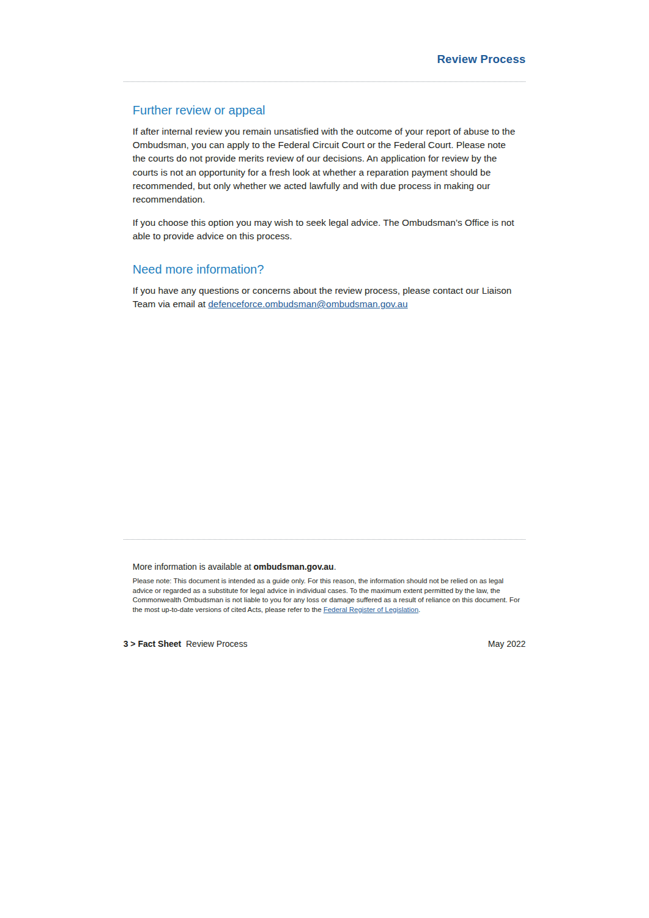Review Process
Further review or appeal
If after internal review you remain unsatisfied with the outcome of your report of abuse to the Ombudsman, you can apply to the Federal Circuit Court or the Federal Court. Please note the courts do not provide merits review of our decisions. An application for review by the courts is not an opportunity for a fresh look at whether a reparation payment should be recommended, but only whether we acted lawfully and with due process in making our recommendation.
If you choose this option you may wish to seek legal advice. The Ombudsman’s Office is not able to provide advice on this process.
Need more information?
If you have any questions or concerns about the review process, please contact our Liaison Team via email at defenceforce.ombudsman@ombudsman.gov.au
More information is available at ombudsman.gov.au.
Please note: This document is intended as a guide only. For this reason, the information should not be relied on as legal advice or regarded as a substitute for legal advice in individual cases. To the maximum extent permitted by the law, the Commonwealth Ombudsman is not liable to you for any loss or damage suffered as a result of reliance on this document. For the most up-to-date versions of cited Acts, please refer to the Federal Register of Legislation.
3 > Fact Sheet Review Process
May 2022